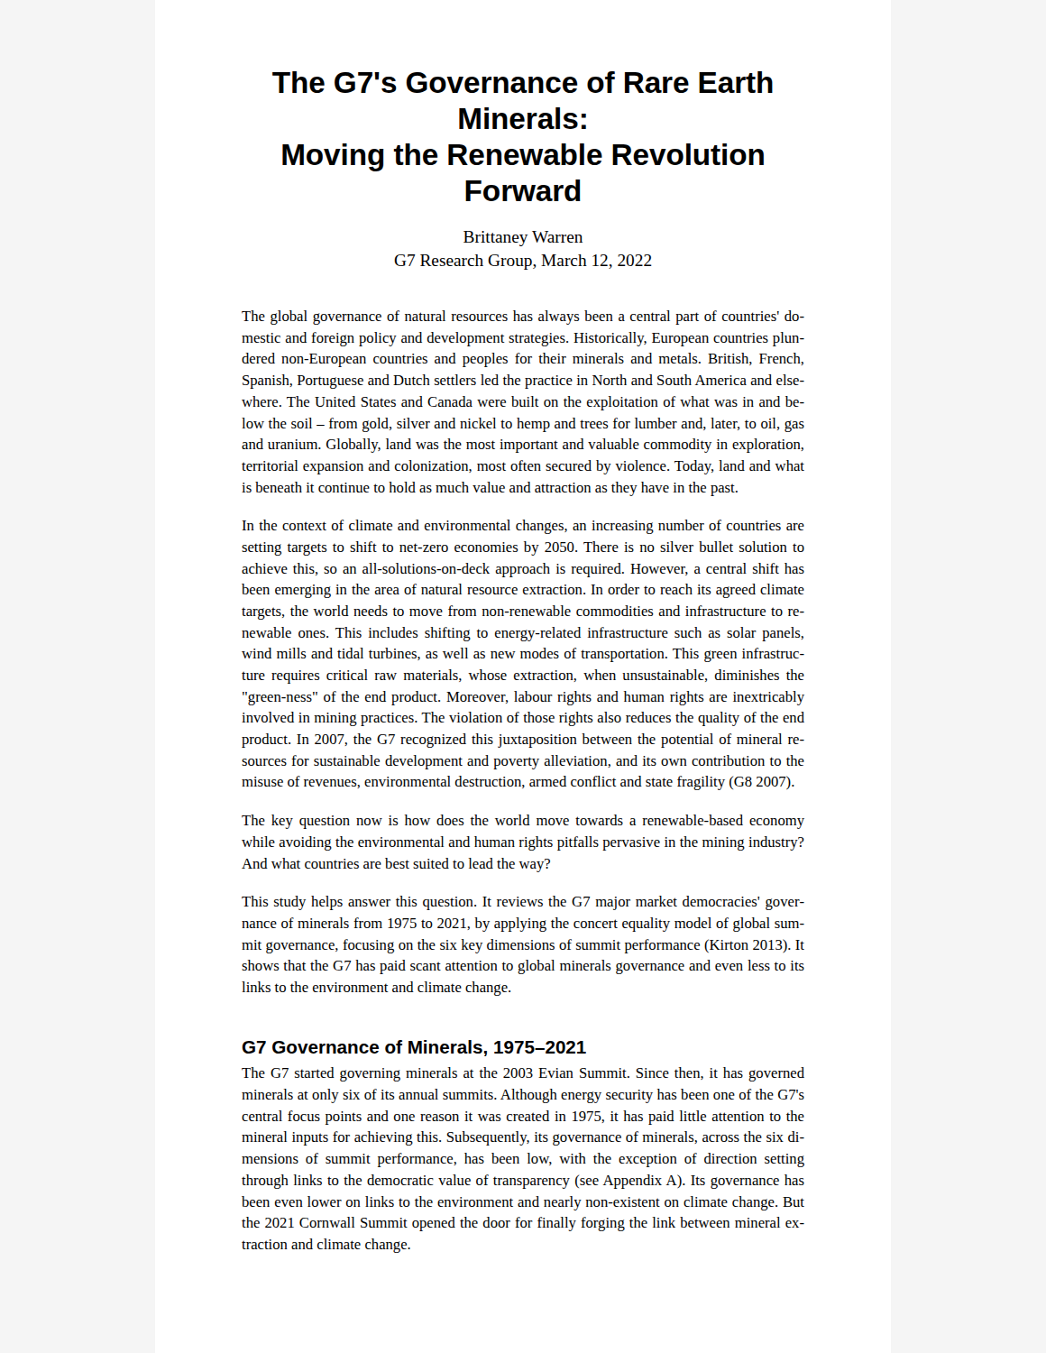The G7's Governance of Rare Earth Minerals:
Moving the Renewable Revolution Forward
Brittaney Warren
G7 Research Group, March 12, 2022
The global governance of natural resources has always been a central part of countries' domestic and foreign policy and development strategies. Historically, European countries plundered non-European countries and peoples for their minerals and metals. British, French, Spanish, Portuguese and Dutch settlers led the practice in North and South America and elsewhere. The United States and Canada were built on the exploitation of what was in and below the soil – from gold, silver and nickel to hemp and trees for lumber and, later, to oil, gas and uranium. Globally, land was the most important and valuable commodity in exploration, territorial expansion and colonization, most often secured by violence. Today, land and what is beneath it continue to hold as much value and attraction as they have in the past.
In the context of climate and environmental changes, an increasing number of countries are setting targets to shift to net-zero economies by 2050. There is no silver bullet solution to achieve this, so an all-solutions-on-deck approach is required. However, a central shift has been emerging in the area of natural resource extraction. In order to reach its agreed climate targets, the world needs to move from non-renewable commodities and infrastructure to renewable ones. This includes shifting to energy-related infrastructure such as solar panels, wind mills and tidal turbines, as well as new modes of transportation. This green infrastructure requires critical raw materials, whose extraction, when unsustainable, diminishes the "green-ness" of the end product. Moreover, labour rights and human rights are inextricably involved in mining practices. The violation of those rights also reduces the quality of the end product. In 2007, the G7 recognized this juxtaposition between the potential of mineral resources for sustainable development and poverty alleviation, and its own contribution to the misuse of revenues, environmental destruction, armed conflict and state fragility (G8 2007).
The key question now is how does the world move towards a renewable-based economy while avoiding the environmental and human rights pitfalls pervasive in the mining industry? And what countries are best suited to lead the way?
This study helps answer this question. It reviews the G7 major market democracies' governance of minerals from 1975 to 2021, by applying the concert equality model of global summit governance, focusing on the six key dimensions of summit performance (Kirton 2013). It shows that the G7 has paid scant attention to global minerals governance and even less to its links to the environment and climate change.
G7 Governance of Minerals, 1975–2021
The G7 started governing minerals at the 2003 Evian Summit. Since then, it has governed minerals at only six of its annual summits. Although energy security has been one of the G7's central focus points and one reason it was created in 1975, it has paid little attention to the mineral inputs for achieving this. Subsequently, its governance of minerals, across the six dimensions of summit performance, has been low, with the exception of direction setting through links to the democratic value of transparency (see Appendix A). Its governance has been even lower on links to the environment and nearly non-existent on climate change. But the 2021 Cornwall Summit opened the door for finally forging the link between mineral extraction and climate change.